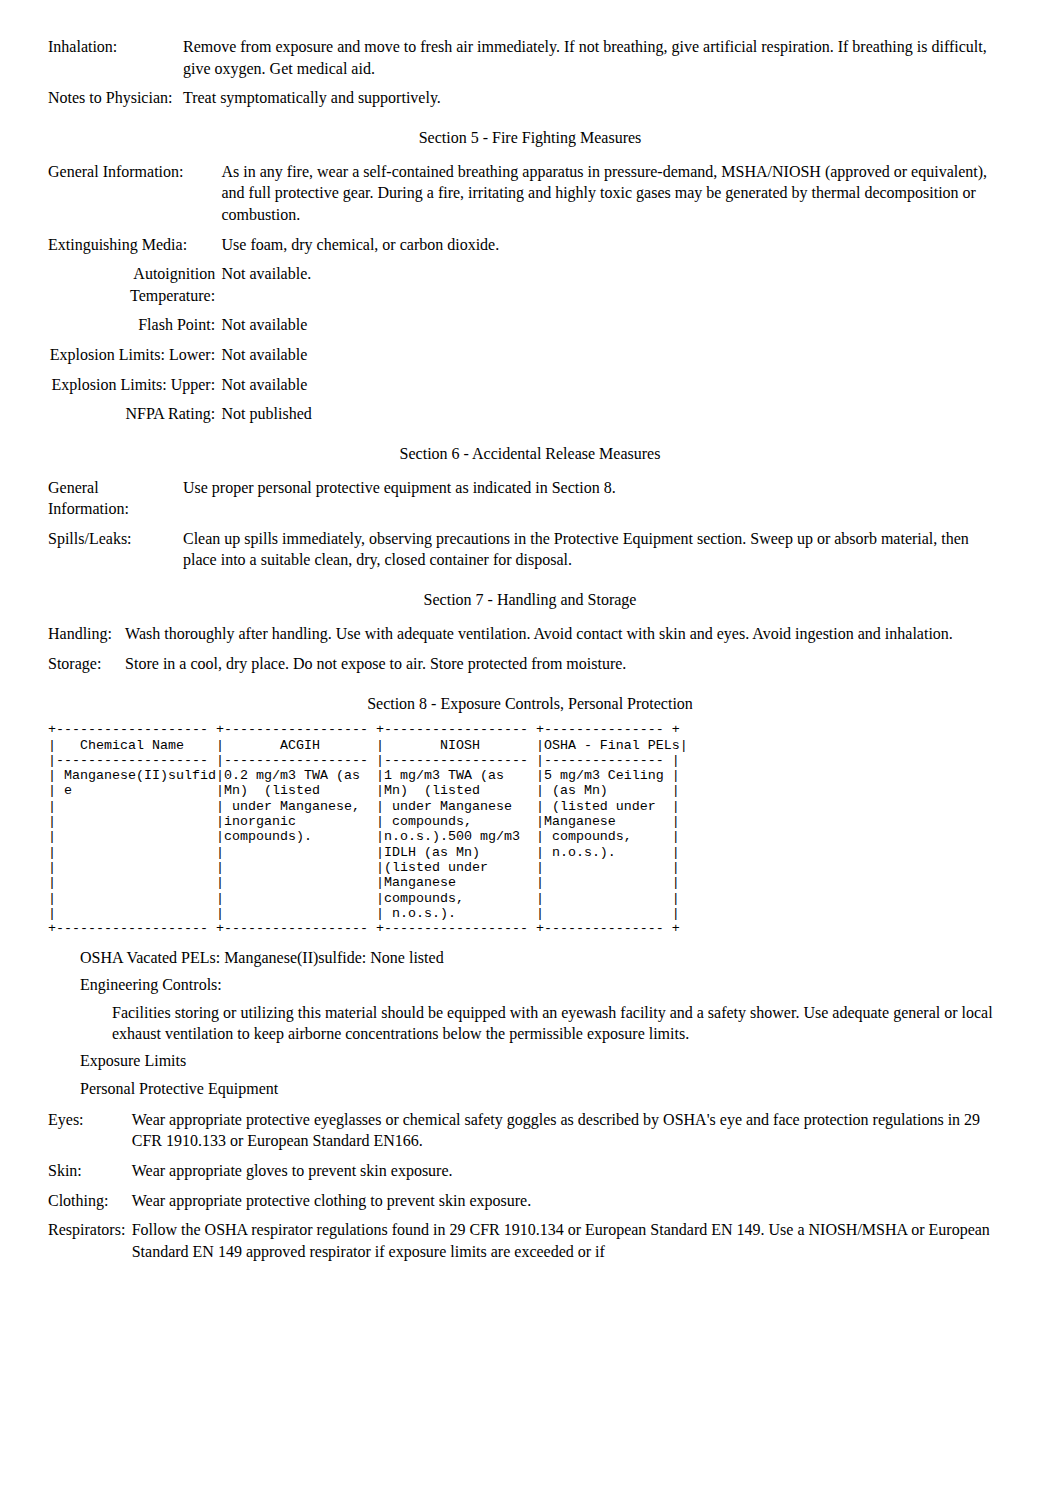| Inhalation: | Remove from exposure and move to fresh air immediately. If not breathing, give artificial respiration. If breathing is difficult, give oxygen. Get medical aid. |
| Notes to Physician: | Treat symptomatically and supportively. |
Section 5 - Fire Fighting Measures
| General Information: | As in any fire, wear a self-contained breathing apparatus in pressure-demand, MSHA/NIOSH (approved or equivalent), and full protective gear. During a fire, irritating and highly toxic gases may be generated by thermal decomposition or combustion. |
| Extinguishing Media: | Use foam, dry chemical, or carbon dioxide. |
| Autoignition Temperature: | Not available. |
| Flash Point: | Not available |
| Explosion Limits: Lower: | Not available |
| Explosion Limits: Upper: | Not available |
| NFPA Rating: | Not published |
Section 6 - Accidental Release Measures
| General Information: | Use proper personal protective equipment as indicated in Section 8. |
| Spills/Leaks: | Clean up spills immediately, observing precautions in the Protective Equipment section. Sweep up or absorb material, then place into a suitable clean, dry, closed container for disposal. |
Section 7 - Handling and Storage
| Handling: | Wash thoroughly after handling. Use with adequate ventilation. Avoid contact with skin and eyes. Avoid ingestion and inhalation. |
| Storage: | Store in a cool, dry place. Do not expose to air. Store protected from moisture. |
Section 8 - Exposure Controls, Personal Protection
+------------------- +------------------ +------------------ +--------------- +
|   Chemical Name    |       ACGIH       |       NIOSH       |OSHA - Final PELs|
|------------------- |------------------ |------------------ |--------------- |
| Manganese(II)sulfid|0.2 mg/m3 TWA (as  |1 mg/m3 TWA (as    |5 mg/m3 Ceiling |
| e                  |Mn)  (listed       |Mn)  (listed       | (as Mn)        |
|                    | under Manganese,  | under Manganese   | (listed under  |
|                    |inorganic          | compounds,        |Manganese       |
|                    |compounds).        |n.o.s.).500 mg/m3  | compounds,     |
|                    |                   |IDLH (as Mn)       | n.o.s.).       |
|                    |                   |(listed under      |                |
|                    |                   |Manganese          |                |
|                    |                   |compounds,         |                |
|                    |                   | n.o.s.).          |                |
+------------------- +------------------ +------------------ +--------------- +
OSHA Vacated PELs: Manganese(II)sulfide: None listed
Engineering Controls:
Facilities storing or utilizing this material should be equipped with an eyewash facility and a safety shower. Use adequate general or local exhaust ventilation to keep airborne concentrations below the permissible exposure limits.
Exposure Limits
Personal Protective Equipment
| Eyes: | Wear appropriate protective eyeglasses or chemical safety goggles as described by OSHA's eye and face protection regulations in 29 CFR 1910.133 or European Standard EN166. |
| Skin: | Wear appropriate gloves to prevent skin exposure. |
| Clothing: | Wear appropriate protective clothing to prevent skin exposure. |
| Respirators: | Follow the OSHA respirator regulations found in 29 CFR 1910.134 or European Standard EN 149. Use a NIOSH/MSHA or European Standard EN 149 approved respirator if exposure limits are exceeded or if |